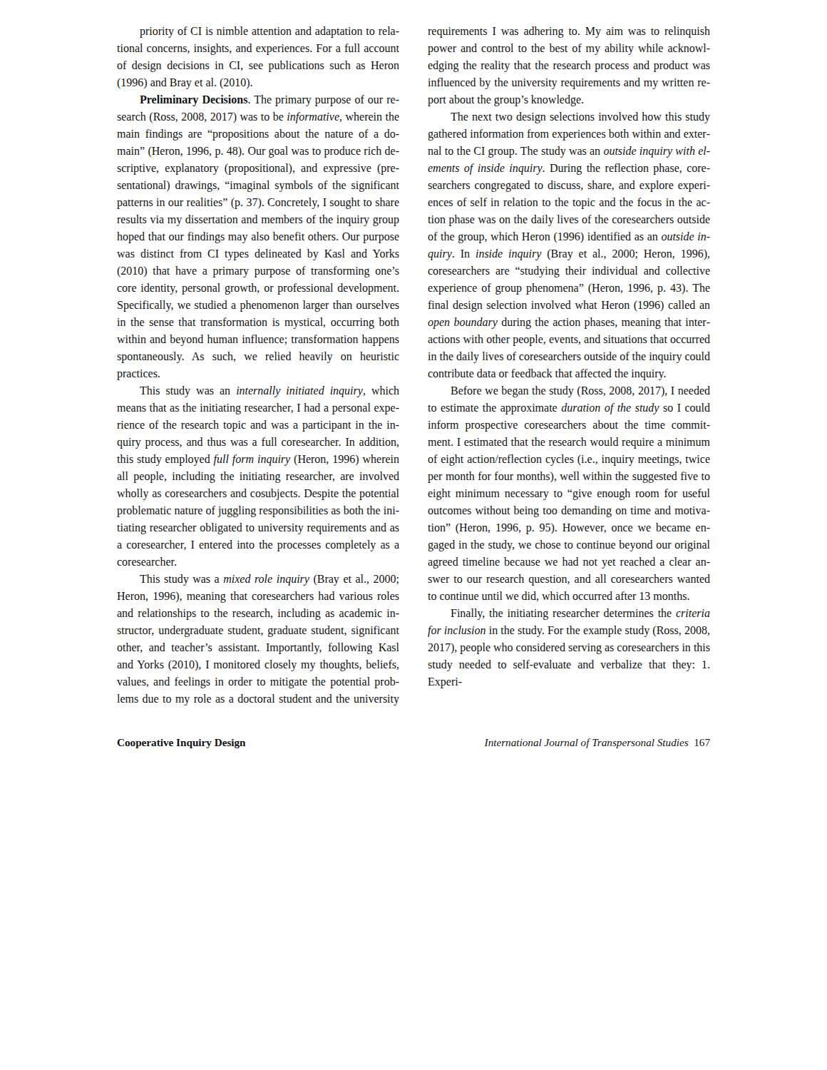priority of CI is nimble attention and adaptation to relational concerns, insights, and experiences. For a full account of design decisions in CI, see publications such as Heron (1996) and Bray et al. (2010).
Preliminary Decisions. The primary purpose of our research (Ross, 2008, 2017) was to be informative, wherein the main findings are “propositions about the nature of a domain” (Heron, 1996, p. 48). Our goal was to produce rich descriptive, explanatory (propositional), and expressive (presentational) drawings, “imaginal symbols of the significant patterns in our realities” (p. 37). Concretely, I sought to share results via my dissertation and members of the inquiry group hoped that our findings may also benefit others. Our purpose was distinct from CI types delineated by Kasl and Yorks (2010) that have a primary purpose of transforming one’s core identity, personal growth, or professional development. Specifically, we studied a phenomenon larger than ourselves in the sense that transformation is mystical, occurring both within and beyond human influence; transformation happens spontaneously. As such, we relied heavily on heuristic practices.
This study was an internally initiated inquiry, which means that as the initiating researcher, I had a personal experience of the research topic and was a participant in the inquiry process, and thus was a full coresearcher. In addition, this study employed full form inquiry (Heron, 1996) wherein all people, including the initiating researcher, are involved wholly as coresearchers and cosubjects. Despite the potential problematic nature of juggling responsibilities as both the initiating researcher obligated to university requirements and as a coresearcher, I entered into the processes completely as a coresearcher.
This study was a mixed role inquiry (Bray et al., 2000; Heron, 1996), meaning that coresearchers had various roles and relationships to the research, including as academic instructor, undergraduate student, graduate student, significant other, and teacher’s assistant. Importantly, following Kasl and Yorks (2010), I monitored closely my thoughts, beliefs, values, and feelings in order to mitigate the potential problems due to my role as a doctoral student and the university requirements I was adhering to. My aim was to relinquish power and control to the best of my ability while acknowledging the reality that the research process and product was influenced by the university requirements and my written report about the group’s knowledge.
The next two design selections involved how this study gathered information from experiences both within and external to the CI group. The study was an outside inquiry with elements of inside inquiry. During the reflection phase, coresearchers congregated to discuss, share, and explore experiences of self in relation to the topic and the focus in the action phase was on the daily lives of the coresearchers outside of the group, which Heron (1996) identified as an outside inquiry. In inside inquiry (Bray et al., 2000; Heron, 1996), coresearchers are “studying their individual and collective experience of group phenomena” (Heron, 1996, p. 43). The final design selection involved what Heron (1996) called an open boundary during the action phases, meaning that interactions with other people, events, and situations that occurred in the daily lives of coresearchers outside of the inquiry could contribute data or feedback that affected the inquiry.
Before we began the study (Ross, 2008, 2017), I needed to estimate the approximate duration of the study so I could inform prospective coresearchers about the time commitment. I estimated that the research would require a minimum of eight action/reflection cycles (i.e., inquiry meetings, twice per month for four months), well within the suggested five to eight minimum necessary to “give enough room for useful outcomes without being too demanding on time and motivation” (Heron, 1996, p. 95). However, once we became engaged in the study, we chose to continue beyond our original agreed timeline because we had not yet reached a clear answer to our research question, and all coresearchers wanted to continue until we did, which occurred after 13 months.
Finally, the initiating researcher determines the criteria for inclusion in the study. For the example study (Ross, 2008, 2017), people who considered serving as coresearchers in this study needed to self-evaluate and verbalize that they: 1. Experi-
Cooperative Inquiry Design
International Journal of Transpersonal Studies167